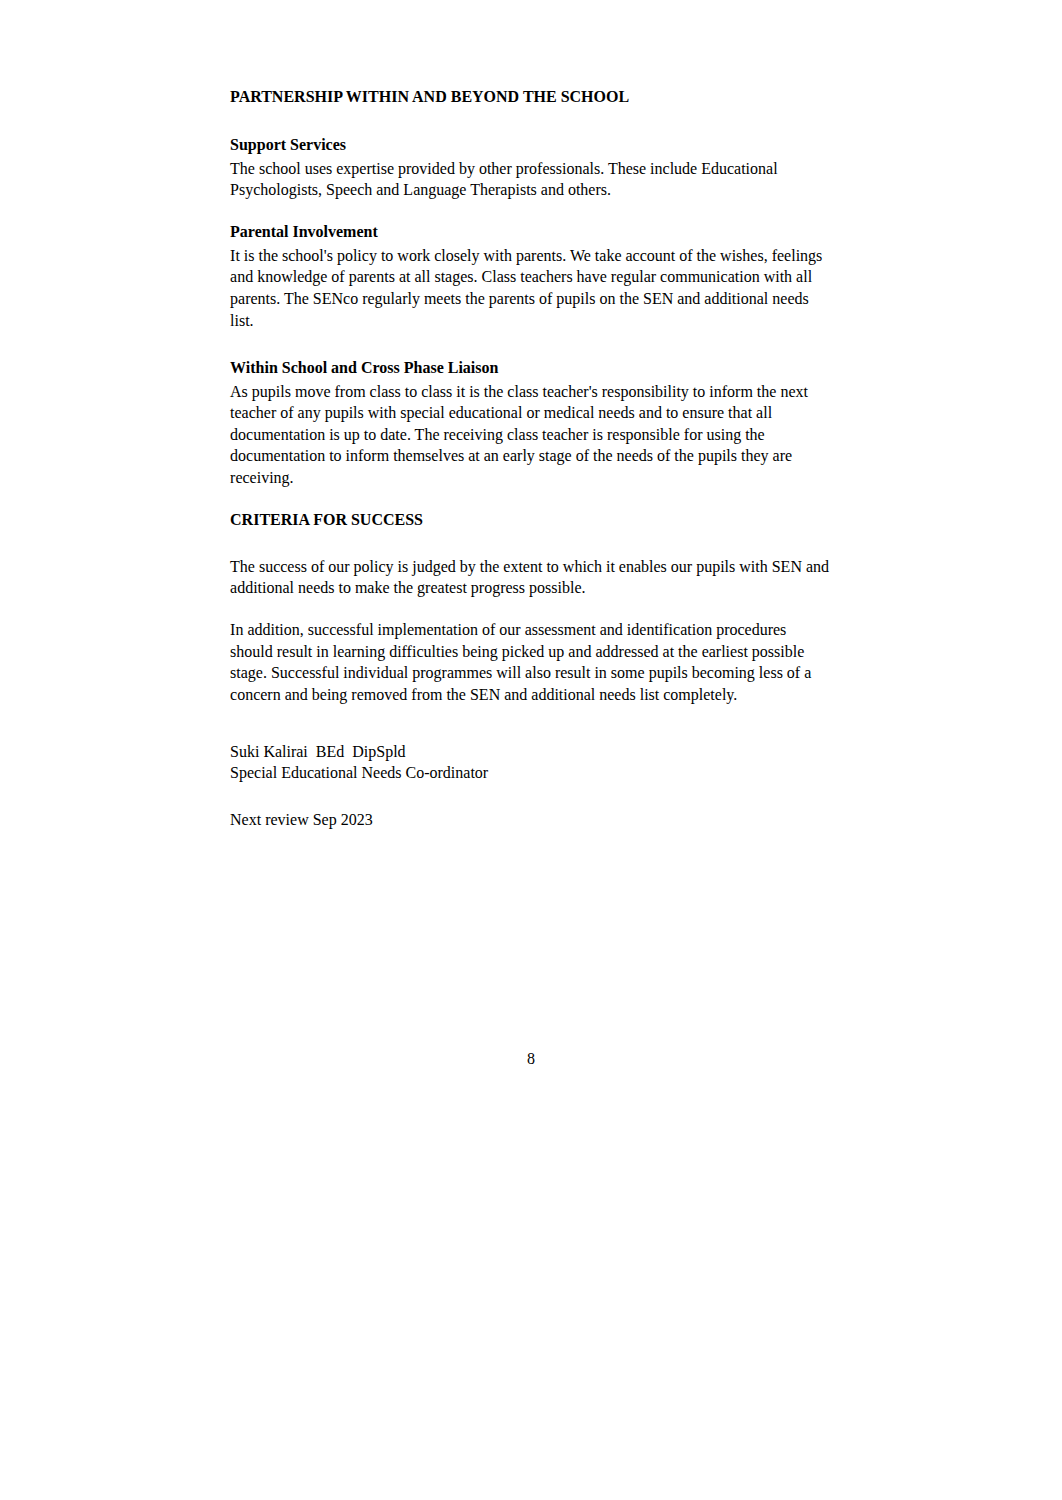Partnership Within and Beyond the School
Support Services
The school uses expertise provided by other professionals. These include Educational Psychologists, Speech and Language Therapists and others.
Parental Involvement
It is the school's policy to work closely with parents. We take account of the wishes, feelings and knowledge of parents at all stages. Class teachers have regular communication with all parents. The SENco regularly meets the parents of pupils on the SEN and additional needs list.
Within School and Cross Phase Liaison
As pupils move from class to class it is the class teacher's responsibility to inform the next teacher of any pupils with special educational or medical needs and to ensure that all documentation is up to date. The receiving class teacher is responsible for using the documentation to inform themselves at an early stage of the needs of the pupils they are receiving.
Criteria for Success
The success of our policy is judged by the extent to which it enables our pupils with SEN and additional needs to make the greatest progress possible.
In addition, successful implementation of our assessment and identification procedures should result in learning difficulties being picked up and addressed at the earliest possible stage. Successful individual programmes will also result in some pupils becoming less of a concern and being removed from the SEN and additional needs list completely.
Suki Kalirai BEd DipSpld
Special Educational Needs Co-ordinator
Next review Sep 2023
8